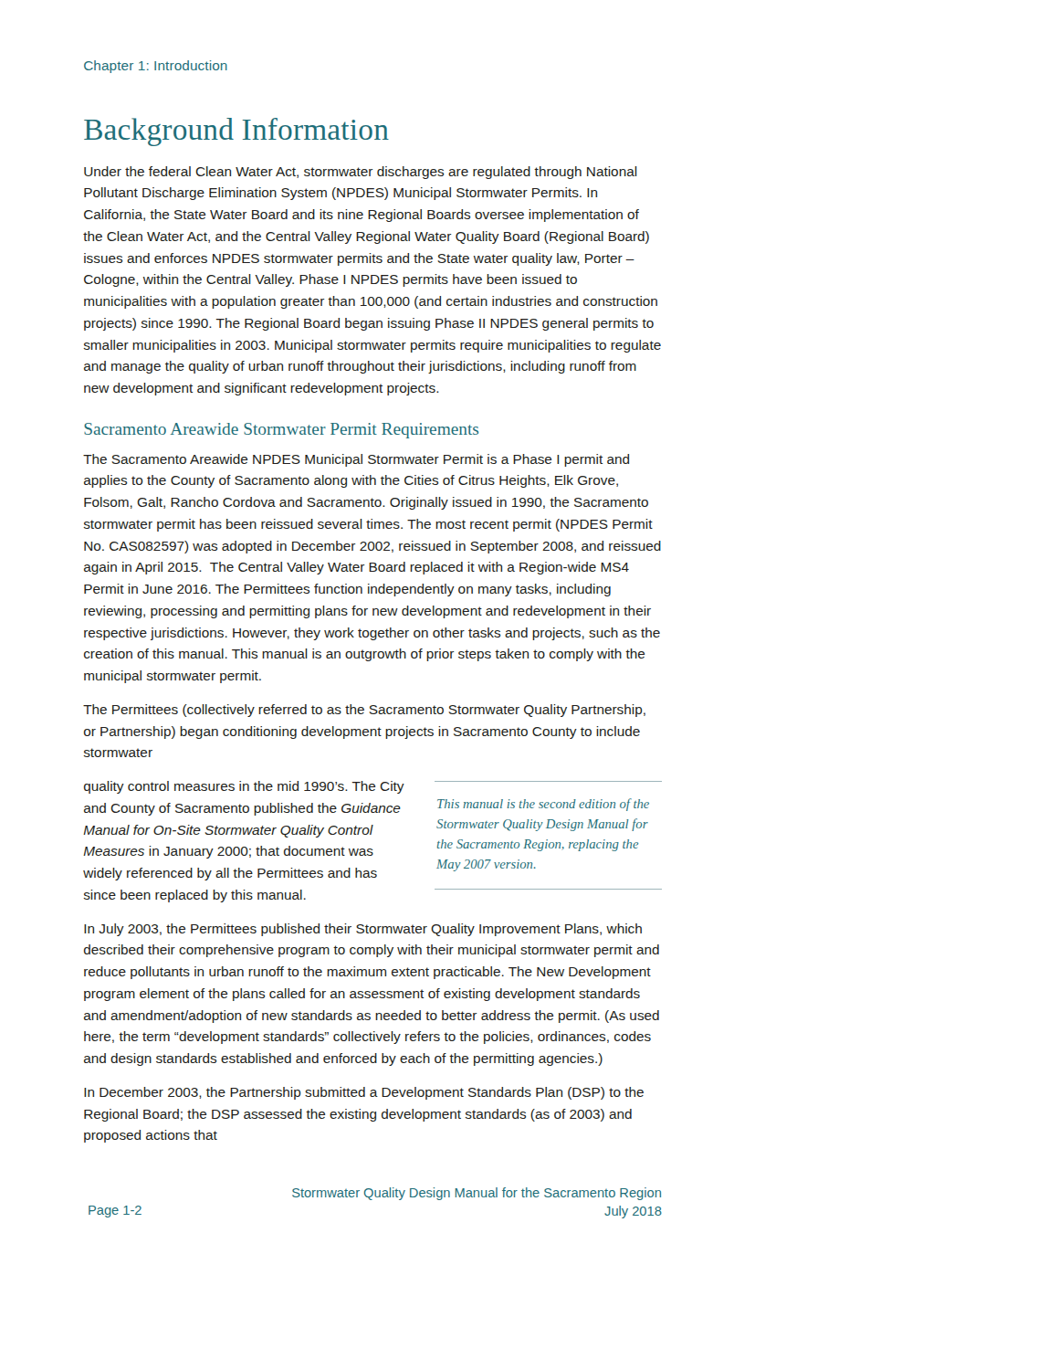Chapter 1: Introduction
Background Information
Under the federal Clean Water Act, stormwater discharges are regulated through National Pollutant Discharge Elimination System (NPDES) Municipal Stormwater Permits. In California, the State Water Board and its nine Regional Boards oversee implementation of the Clean Water Act, and the Central Valley Regional Water Quality Board (Regional Board) issues and enforces NPDES stormwater permits and the State water quality law, Porter – Cologne, within the Central Valley. Phase I NPDES permits have been issued to municipalities with a population greater than 100,000 (and certain industries and construction projects) since 1990. The Regional Board began issuing Phase II NPDES general permits to smaller municipalities in 2003. Municipal stormwater permits require municipalities to regulate and manage the quality of urban runoff throughout their jurisdictions, including runoff from new development and significant redevelopment projects.
Sacramento Areawide Stormwater Permit Requirements
The Sacramento Areawide NPDES Municipal Stormwater Permit is a Phase I permit and applies to the County of Sacramento along with the Cities of Citrus Heights, Elk Grove, Folsom, Galt, Rancho Cordova and Sacramento. Originally issued in 1990, the Sacramento stormwater permit has been reissued several times. The most recent permit (NPDES Permit No. CAS082597) was adopted in December 2002, reissued in September 2008, and reissued again in April 2015. The Central Valley Water Board replaced it with a Region-wide MS4 Permit in June 2016. The Permittees function independently on many tasks, including reviewing, processing and permitting plans for new development and redevelopment in their respective jurisdictions. However, they work together on other tasks and projects, such as the creation of this manual. This manual is an outgrowth of prior steps taken to comply with the municipal stormwater permit.
The Permittees (collectively referred to as the Sacramento Stormwater Quality Partnership, or Partnership) began conditioning development projects in Sacramento County to include stormwater
This manual is the second edition of the Stormwater Quality Design Manual for the Sacramento Region, replacing the May 2007 version.
quality control measures in the mid 1990’s. The City and County of Sacramento published the Guidance Manual for On-Site Stormwater Quality Control Measures in January 2000; that document was widely referenced by all the Permittees and has since been replaced by this manual.
In July 2003, the Permittees published their Stormwater Quality Improvement Plans, which described their comprehensive program to comply with their municipal stormwater permit and reduce pollutants in urban runoff to the maximum extent practicable. The New Development program element of the plans called for an assessment of existing development standards and amendment/adoption of new standards as needed to better address the permit. (As used here, the term “development standards” collectively refers to the policies, ordinances, codes and design standards established and enforced by each of the permitting agencies.)
In December 2003, the Partnership submitted a Development Standards Plan (DSP) to the Regional Board; the DSP assessed the existing development standards (as of 2003) and proposed actions that
Page 1-2
Stormwater Quality Design Manual for the Sacramento Region July 2018